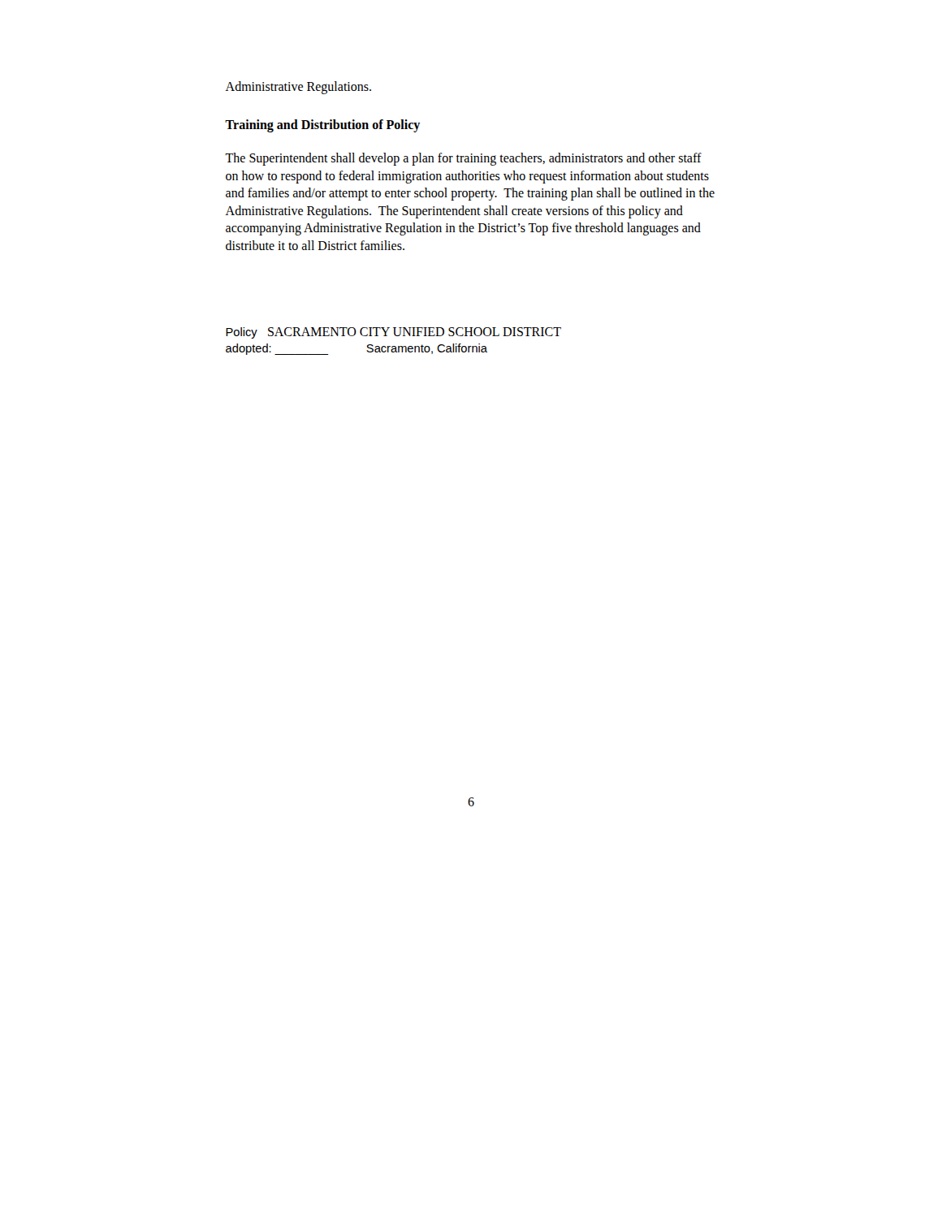Administrative Regulations.
Training and Distribution of Policy
The Superintendent shall develop a plan for training teachers, administrators and other staff on how to respond to federal immigration authorities who request information about students and families and/or attempt to enter school property. The training plan shall be outlined in the Administrative Regulations. The Superintendent shall create versions of this policy and accompanying Administrative Regulation in the District’s Top five threshold languages and distribute it to all District families.
Policy SACRAMENTO CITY UNIFIED SCHOOL DISTRICT adopted: ________Sacramento, California
6